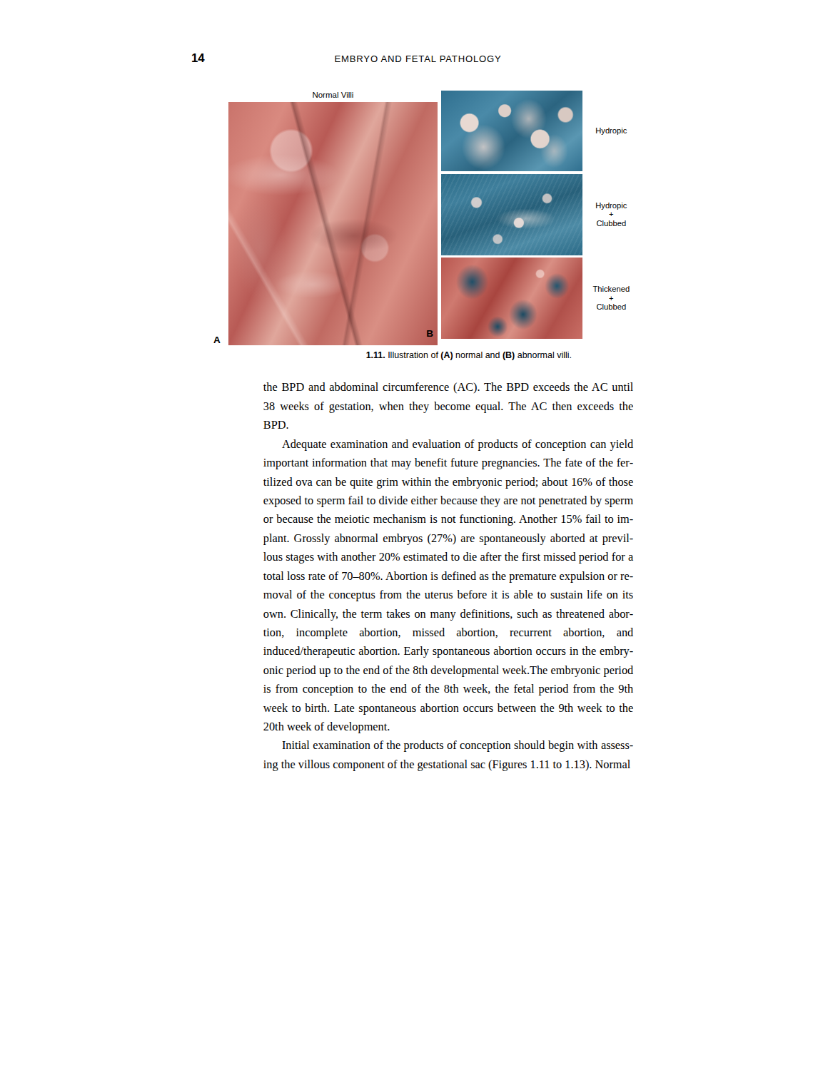14
EMBRYO AND FETAL PATHOLOGY
Normal Villi
A
Hydropic
Hydropic
+
Clubbed
Thickened
+
Clubbed
B
1.11. Illustration of (A) normal and (B) abnormal villi.
the BPD and abdominal circumference (AC). The BPD exceeds the AC until 38 weeks of gestation, when they become equal. The AC then exceeds the BPD.
Adequate examination and evaluation of products of conception can yield important information that may benefit future pregnancies. The fate of the fertilized ova can be quite grim within the embryonic period; about 16% of those exposed to sperm fail to divide either because they are not penetrated by sperm or because the meiotic mechanism is not functioning. Another 15% fail to implant. Grossly abnormal embryos (27%) are spontaneously aborted at previllous stages with another 20% estimated to die after the first missed period for a total loss rate of 70–80%. Abortion is defined as the premature expulsion or removal of the conceptus from the uterus before it is able to sustain life on its own. Clinically, the term takes on many definitions, such as threatened abortion, incomplete abortion, missed abortion, recurrent abortion, and induced/therapeutic abortion. Early spontaneous abortion occurs in the embryonic period up to the end of the 8th developmental week.The embryonic period is from conception to the end of the 8th week, the fetal period from the 9th week to birth. Late spontaneous abortion occurs between the 9th week to the 20th week of development.
Initial examination of the products of conception should begin with assessing the villous component of the gestational sac (Figures 1.11 to 1.13). Normal